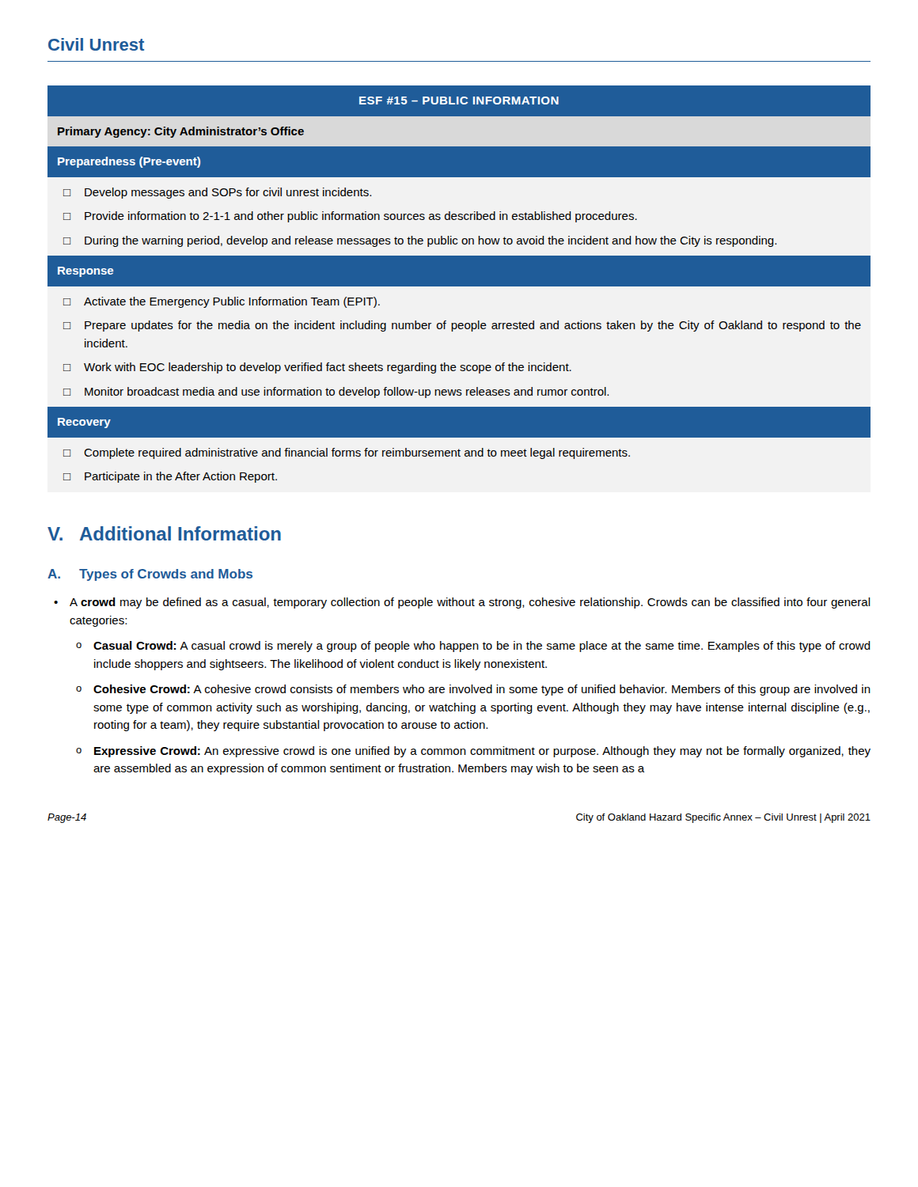Civil Unrest
| ESF #15 – PUBLIC INFORMATION |
| Primary Agency: City Administrator’s Office |
| Preparedness (Pre-event) |
| Develop messages and SOPs for civil unrest incidents. Provide information to 2-1-1 and other public information sources as described in established procedures. During the warning period, develop and release messages to the public on how to avoid the incident and how the City is responding. |
| Response |
| Activate the Emergency Public Information Team (EPIT). Prepare updates for the media on the incident including number of people arrested and actions taken by the City of Oakland to respond to the incident. Work with EOC leadership to develop verified fact sheets regarding the scope of the incident. Monitor broadcast media and use information to develop follow-up news releases and rumor control. |
| Recovery |
| Complete required administrative and financial forms for reimbursement and to meet legal requirements. Participate in the After Action Report. |
V. Additional Information
A. Types of Crowds and Mobs
A crowd may be defined as a casual, temporary collection of people without a strong, cohesive relationship. Crowds can be classified into four general categories:
Casual Crowd: A casual crowd is merely a group of people who happen to be in the same place at the same time. Examples of this type of crowd include shoppers and sightseers. The likelihood of violent conduct is likely nonexistent.
Cohesive Crowd: A cohesive crowd consists of members who are involved in some type of unified behavior. Members of this group are involved in some type of common activity such as worshiping, dancing, or watching a sporting event. Although they may have intense internal discipline (e.g., rooting for a team), they require substantial provocation to arouse to action.
Expressive Crowd: An expressive crowd is one unified by a common commitment or purpose. Although they may not be formally organized, they are assembled as an expression of common sentiment or frustration. Members may wish to be seen as a
Page-14 City of Oakland Hazard Specific Annex – Civil Unrest | April 2021